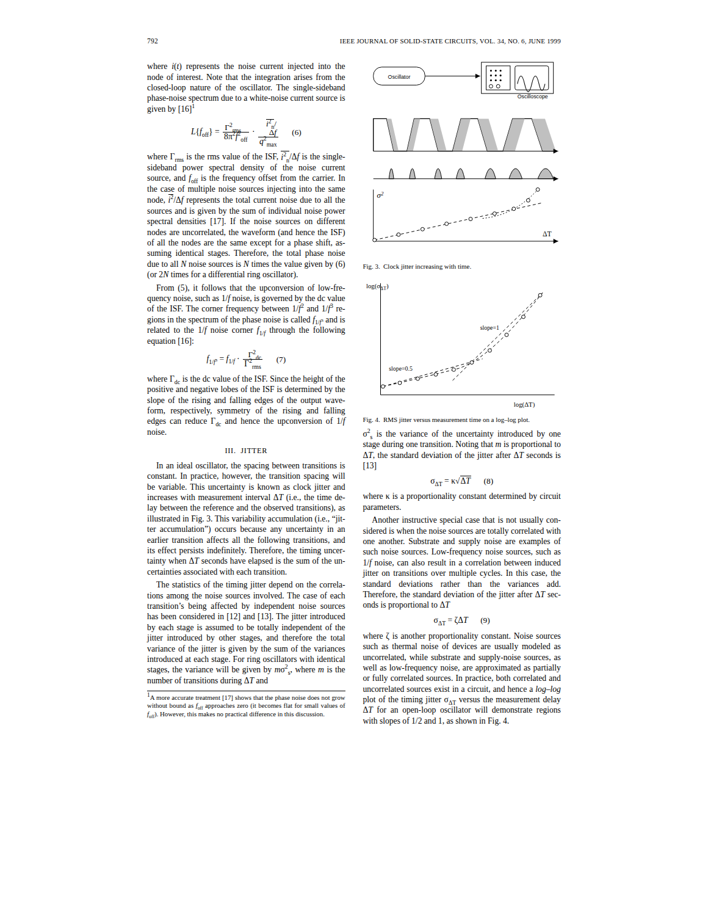792 IEEE Journal of Solid-State Circuits, Vol. 34, No. 6, June 1999
where i(t) represents the noise current injected into the node of interest. Note that the integration arises from the closed-loop nature of the oscillator. The single-sideband phase-noise spectrum due to a white-noise current source is given by [16]1
L{foff} = Γ2rms 8π2f2off · i2n/Δf q2max (6)
where Γrms is the rms value of the ISF, i2n/Δf is the single-sideband power spectral density of the noise current source, and foff is the frequency offset from the carrier. In the case of multiple noise sources injecting into the same node, i2/Δf represents the total current noise due to all the sources and is given by the sum of individual noise power spectral densities [17]. If the noise sources on different nodes are uncorrelated, the waveform (and hence the ISF) of all the nodes are the same except for a phase shift, assuming identical stages. Therefore, the total phase noise due to all N noise sources is N times the value given by (6) (or 2N times for a differential ring oscillator).
From (5), it follows that the upconversion of low-frequency noise, such as 1/f noise, is governed by the dc value of the ISF. The corner frequency between 1/f2 and 1/f3 regions in the spectrum of the phase noise is called f1/f3 and is related to the 1/f noise corner f1/f through the following equation [16]:
f1/f3 = f1/f · Γ2dc Γ2rms (7)
where Γdc is the dc value of the ISF. Since the height of the positive and negative lobes of the ISF is determined by the slope of the rising and falling edges of the output waveform, respectively, symmetry of the rising and falling edges can reduce Γdc and hence the upconversion of 1/f noise.
III. Jitter
In an ideal oscillator, the spacing between transitions is constant. In practice, however, the transition spacing will be variable. This uncertainty is known as clock jitter and increases with measurement interval ΔT (i.e., the time delay between the reference and the observed transitions), as illustrated in Fig. 3. This variability accumulation (i.e., “jitter accumulation”) occurs because any uncertainty in an earlier transition affects all the following transitions, and its effect persists indefinitely. Therefore, the timing uncertainty when ΔT seconds have elapsed is the sum of the uncertainties associated with each transition.
The statistics of the timing jitter depend on the correlations among the noise sources involved. The case of each transition’s being affected by independent noise sources has been considered in [12] and [13]. The jitter introduced by each stage is assumed to be totally independent of the jitter introduced by other stages, and therefore the total variance of the jitter is given by the sum of the variances introduced at each stage. For ring oscillators with identical stages, the variance will be given by mσ2s, where m is the number of transitions during ΔT and
1A more accurate treatment [17] shows that the phase noise does not grow without bound as foff approaches zero (it becomes flat for small values of foff). However, this makes no practical difference in this discussion.
Oscillator Oscilloscope σ2 ΔT
Fig. 3. Clock jitter increasing with time.
log(σΔT) log(ΔT) slope=1 slope=0.5
Fig. 4. RMS jitter versus measurement time on a log–log plot.
σ2s is the variance of the uncertainty introduced by one stage during one transition. Noting that m is proportional to ΔT, the standard deviation of the jitter after ΔT seconds is [13]
σΔT = κ√ΔT (8)
where κ is a proportionality constant determined by circuit parameters.
Another instructive special case that is not usually considered is when the noise sources are totally correlated with one another. Substrate and supply noise are examples of such noise sources. Low-frequency noise sources, such as 1/f noise, can also result in a correlation between induced jitter on transitions over multiple cycles. In this case, the standard deviations rather than the variances add. Therefore, the standard deviation of the jitter after ΔT seconds is proportional to ΔT
σΔT = ζΔT (9)
where ζ is another proportionality constant. Noise sources such as thermal noise of devices are usually modeled as uncorrelated, while substrate and supply-noise sources, as well as low-frequency noise, are approximated as partially or fully correlated sources. In practice, both correlated and uncorrelated sources exist in a circuit, and hence a log–log plot of the timing jitter σΔT versus the measurement delay ΔT for an open-loop oscillator will demonstrate regions with slopes of 1/2 and 1, as shown in Fig. 4.